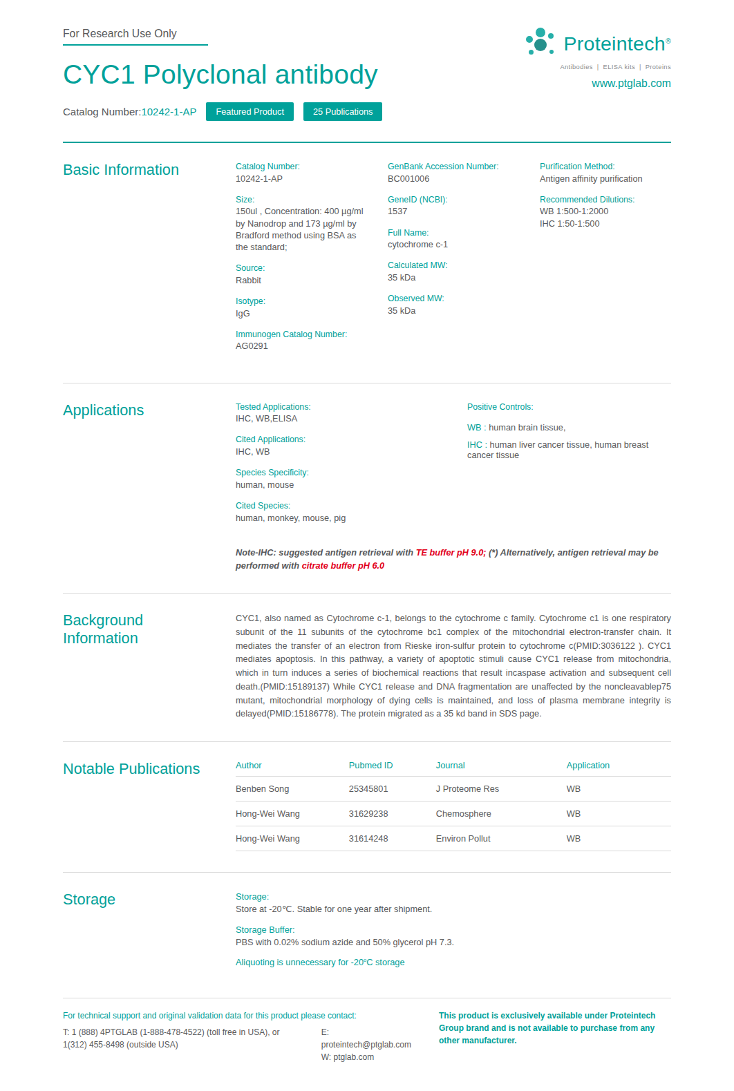For Research Use Only
CYC1 Polyclonal antibody
Catalog Number: 10242-1-AP Featured Product 25 Publications
Proteintech®
Antibodies | ELISA kits | Proteins
www.ptglab.com
Basic Information
Catalog Number: 10242-1-AP
Size: 150ul , Concentration: 400 µg/ml by Nanodrop and 173 µg/ml by Bradford method using BSA as the standard;
Source: Rabbit
Isotype: IgG
Immunogen Catalog Number: AG0291
GenBank Accession Number: BC001006
GeneID (NCBI): 1537
Full Name: cytochrome c-1
Calculated MW: 35 kDa
Observed MW: 35 kDa
Purification Method: Antigen affinity purification
Recommended Dilutions: WB 1:500-1:2000 IHC 1:50-1:500
Applications
Tested Applications: IHC, WB,ELISA
Cited Applications: IHC, WB
Species Specificity: human, mouse
Cited Species: human, monkey, mouse, pig
Positive Controls:
WB : human brain tissue,
IHC : human liver cancer tissue, human breast cancer tissue
Note-IHC: suggested antigen retrieval with TE buffer pH 9.0; (*) Alternatively, antigen retrieval may be performed with citrate buffer pH 6.0
Background Information
CYC1, also named as Cytochrome c-1, belongs to the cytochrome c family. Cytochrome c1 is one respiratory subunit of the 11 subunits of the cytochrome bc1 complex of the mitochondrial electron-transfer chain. It mediates the transfer of an electron from Rieske iron-sulfur protein to cytochrome c(PMID:3036122 ). CYC1 mediates apoptosis. In this pathway, a variety of apoptotic stimuli cause CYC1 release from mitochondria, which in turn induces a series of biochemical reactions that result incaspase activation and subsequent cell death.(PMID:15189137) While CYC1 release and DNA fragmentation are unaffected by the noncleavablep75 mutant, mitochondrial morphology of dying cells is maintained, and loss of plasma membrane integrity is delayed(PMID:15186778). The protein migrated as a 35 kd band in SDS page.
Notable Publications
| Author | Pubmed ID | Journal | Application |
| --- | --- | --- | --- |
| Benben Song | 25345801 | J Proteome Res | WB |
| Hong-Wei Wang | 31629238 | Chemosphere | WB |
| Hong-Wei Wang | 31614248 | Environ Pollut | WB |
Storage
Storage: Store at -20℃. Stable for one year after shipment.
Storage Buffer: PBS with 0.02% sodium azide and 50% glycerol pH 7.3.
Aliquoting is unnecessary for -20oC storage
For technical support and original validation data for this product please contact:
T: 1 (888) 4PTGLAB (1-888-478-4522) (toll free in USA), or 1(312) 455-8498 (outside USA)
E: proteintech@ptglab.com
W: ptglab.com
This product is exclusively available under Proteintech Group brand and is not available to purchase from any other manufacturer.